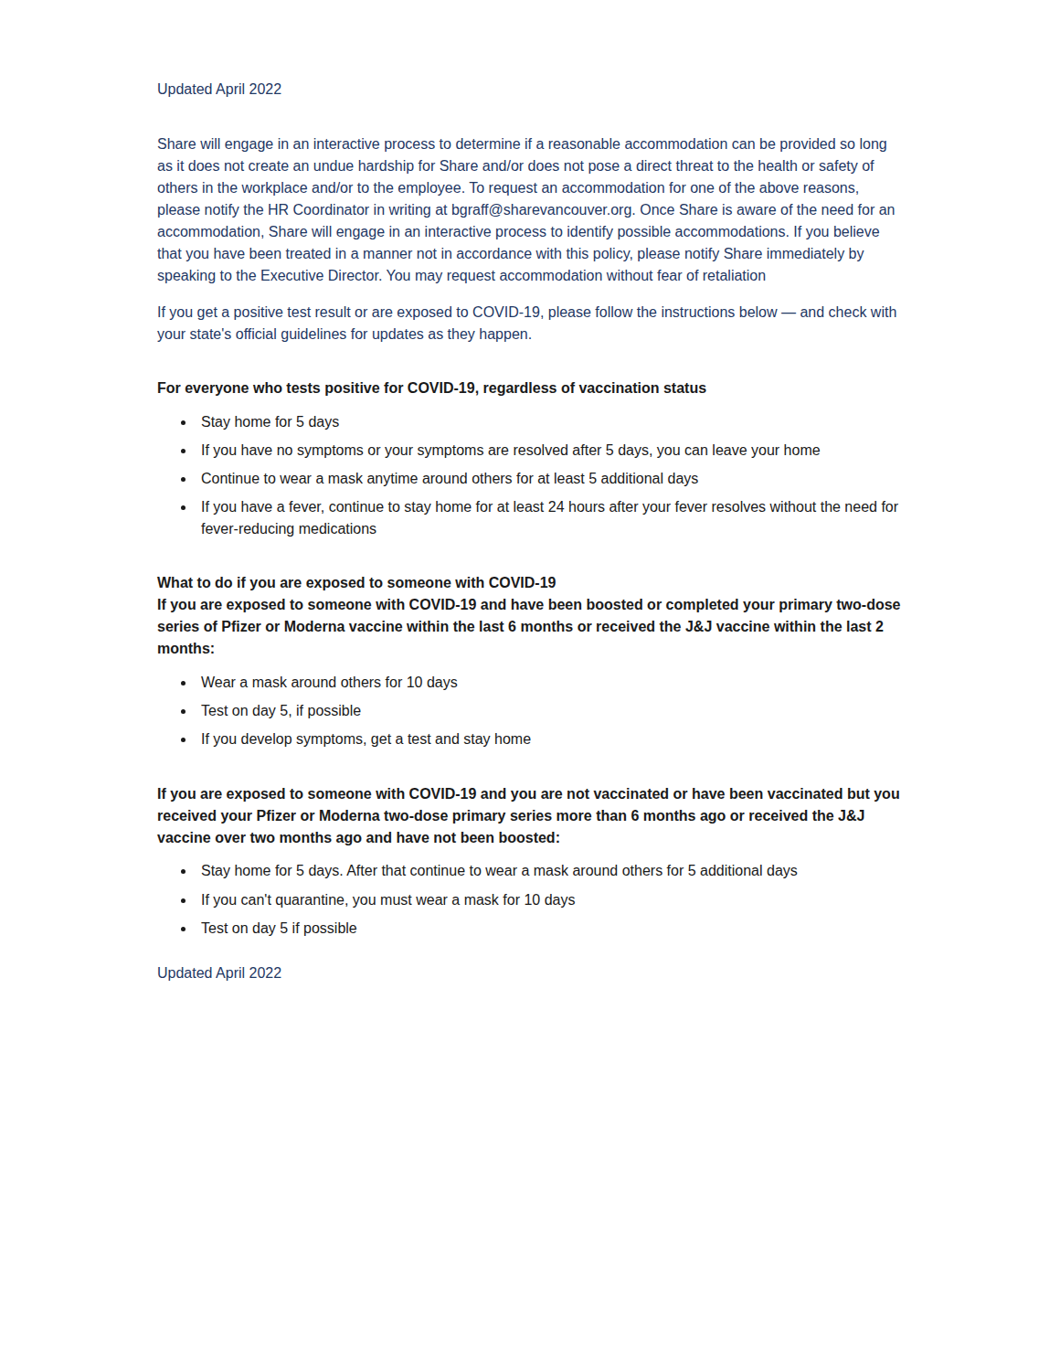Updated April 2022
Share will engage in an interactive process to determine if a reasonable accommodation can be provided so long as it does not create an undue hardship for Share and/or does not pose a direct threat to the health or safety of others in the workplace and/or to the employee. To request an accommodation for one of the above reasons, please notify the HR Coordinator in writing at bgraff@sharevancouver.org. Once Share is aware of the need for an accommodation, Share will engage in an interactive process to identify possible accommodations. If you believe that you have been treated in a manner not in accordance with this policy, please notify Share immediately by speaking to the Executive Director. You may request accommodation without fear of retaliation
If you get a positive test result or are exposed to COVID-19, please follow the instructions below — and check with your state's official guidelines for updates as they happen.
For everyone who tests positive for COVID-19, regardless of vaccination status
Stay home for 5 days
If you have no symptoms or your symptoms are resolved after 5 days, you can leave your home
Continue to wear a mask anytime around others for at least 5 additional days
If you have a fever, continue to stay home for at least 24 hours after your fever resolves without the need for fever-reducing medications
What to do if you are exposed to someone with COVID-19
If you are exposed to someone with COVID-19 and have been boosted or completed your primary two-dose series of Pfizer or Moderna vaccine within the last 6 months or received the J&J vaccine within the last 2 months:
Wear a mask around others for 10 days
Test on day 5, if possible
If you develop symptoms, get a test and stay home
If you are exposed to someone with COVID-19 and you are not vaccinated or have been vaccinated but you received your Pfizer or Moderna two-dose primary series more than 6 months ago or received the J&J vaccine over two months ago and have not been boosted:
Stay home for 5 days. After that continue to wear a mask around others for 5 additional days
If you can't quarantine, you must wear a mask for 10 days
Test on day 5 if possible
Updated April 2022